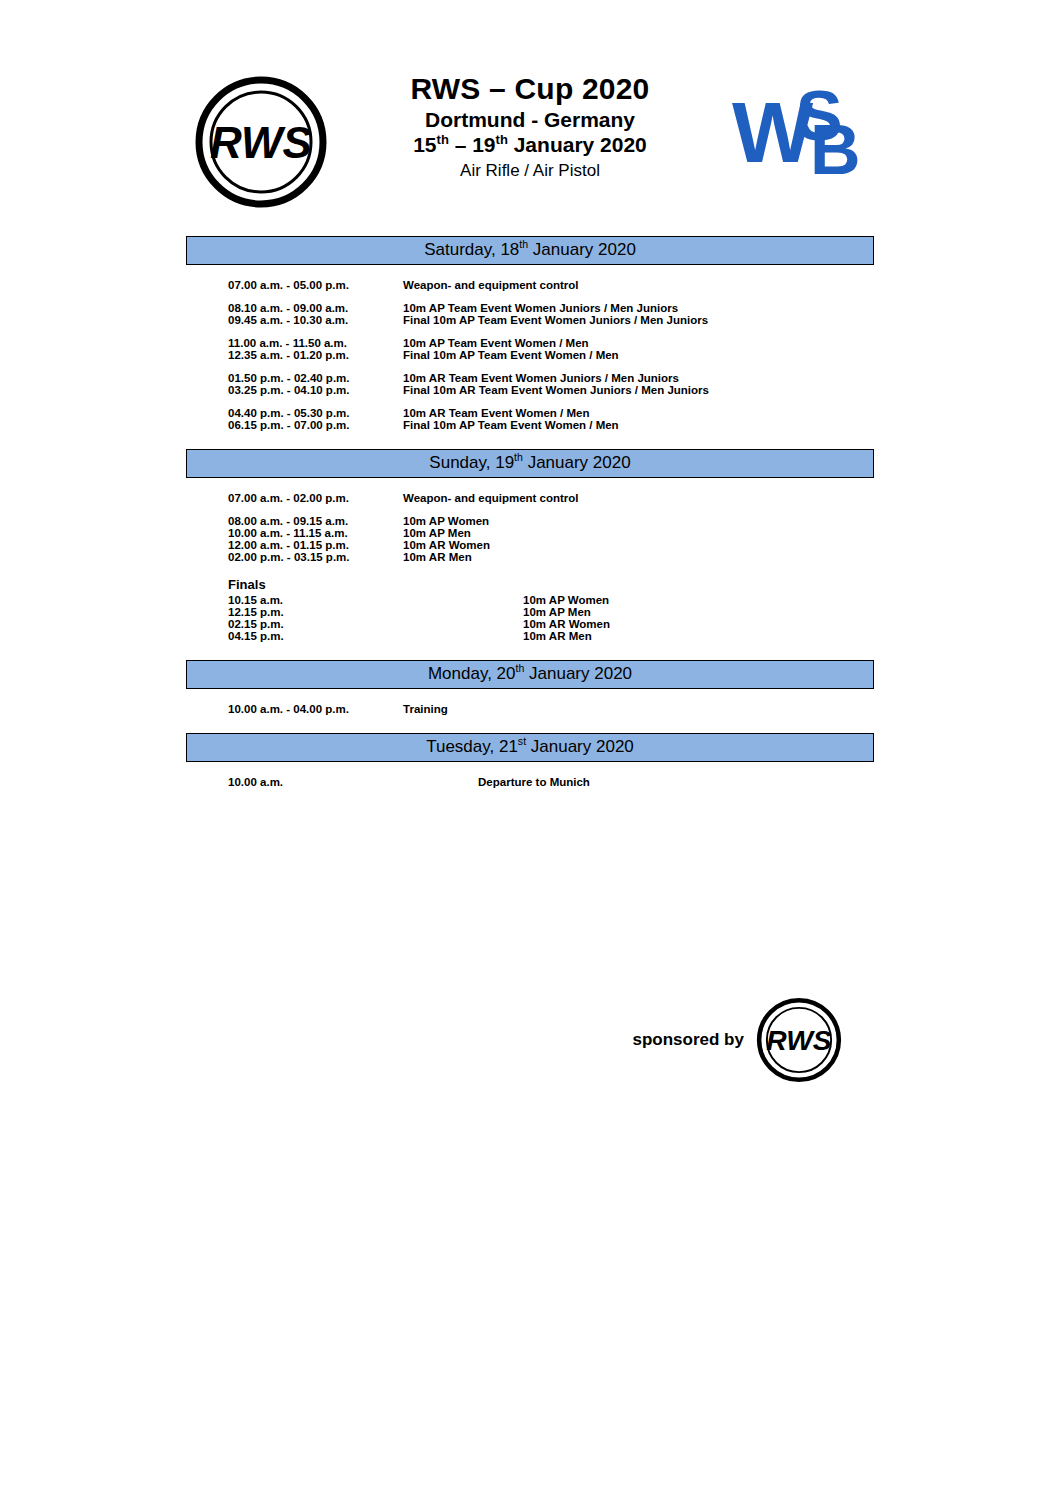RWS
RWS – Cup 2020
Dortmund - Germany
15th – 19th January 2020
Air Rifle / Air Pistol
W S B
Saturday, 18th January 2020
| 07.00 a.m. - 05.00 p.m. | Weapon- and equipment control |
| 08.10 a.m. - 09.00 a.m. | 10m AP Team Event Women Juniors / Men Juniors |
| 09.45 a.m. - 10.30 a.m. | Final 10m AP Team Event Women Juniors / Men Juniors |
| 11.00 a.m. - 11.50 a.m. | 10m AP Team Event Women / Men |
| 12.35 a.m. - 01.20 p.m. | Final 10m AP Team Event Women / Men |
| 01.50 p.m. - 02.40 p.m. | 10m AR Team Event Women Juniors / Men Juniors |
| 03.25 p.m. - 04.10 p.m. | Final 10m AR Team Event Women Juniors / Men Juniors |
| 04.40 p.m. - 05.30 p.m. | 10m AR Team Event Women / Men |
| 06.15 p.m. - 07.00 p.m. | Final 10m AP Team Event Women / Men |
Sunday, 19th January 2020
| 07.00 a.m. - 02.00 p.m. | Weapon- and equipment control |
| 08.00 a.m. - 09.15 a.m. | 10m AP Women |
| 10.00 a.m. - 11.15 a.m. | 10m AP Men |
| 12.00 a.m. - 01.15 p.m. | 10m AR Women |
| 02.00 p.m. - 03.15 p.m. | 10m AR Men |
Finals
| 10.15 a.m. | 10m AP Women |
| 12.15 p.m. | 10m AP Men |
| 02.15 p.m. | 10m AR Women |
| 04.15 p.m. | 10m AR Men |
Monday, 20th January 2020
10.00 a.m. - 04.00 p.m. Training
Tuesday, 21st January 2020
10.00 a.m. Departure to Munich
sponsored by RWS